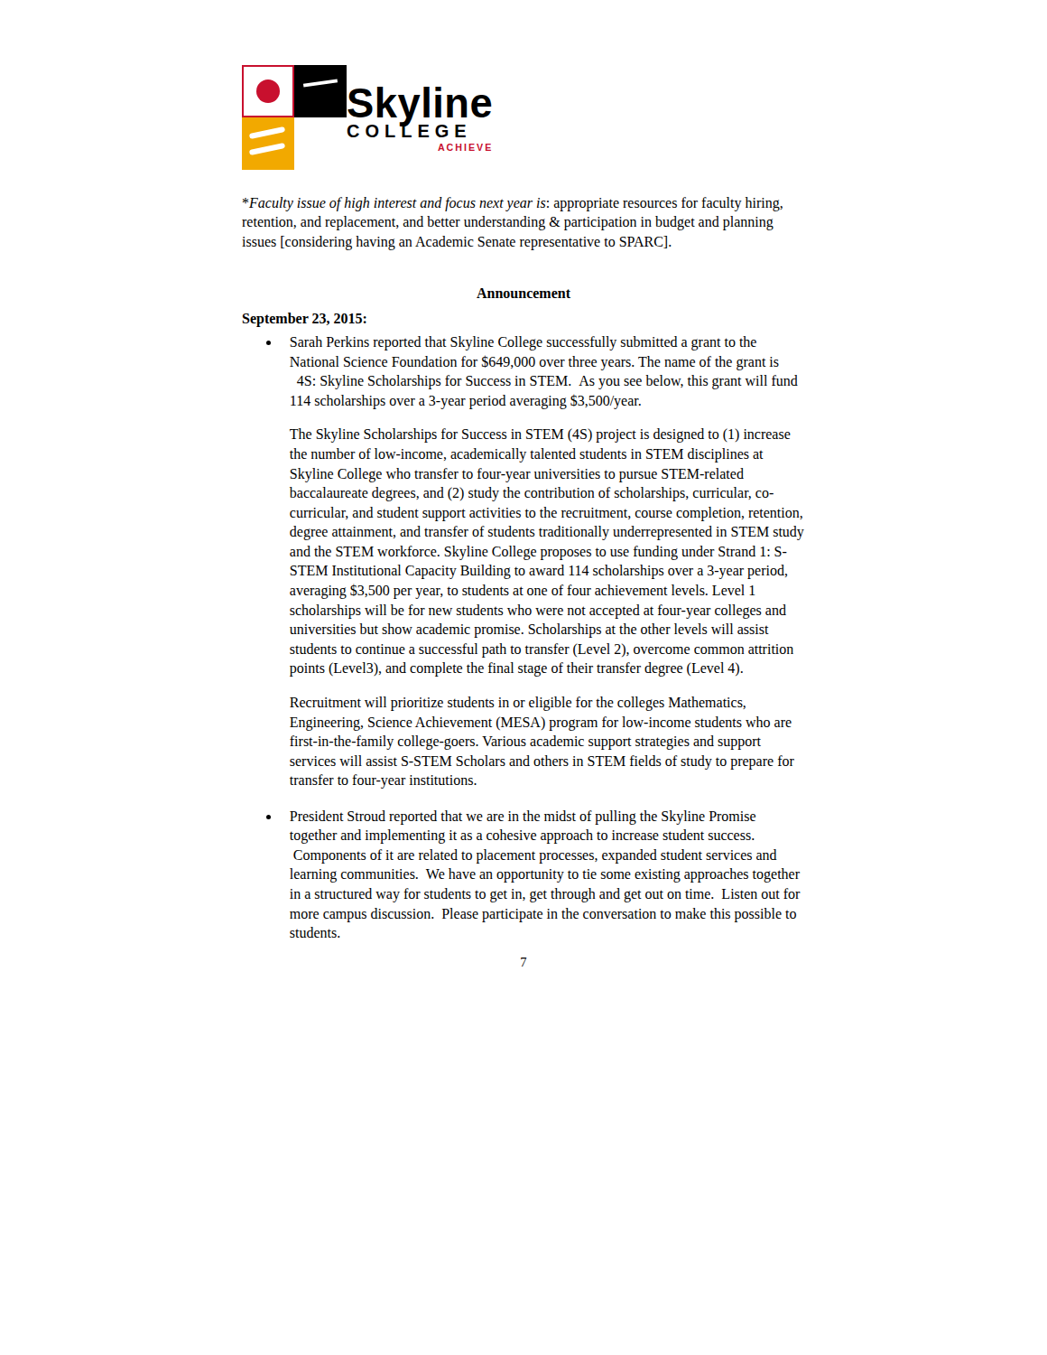| | | Skyline COLLEGE ACHIEVE |
*Faculty issue of high interest and focus next year is: appropriate resources for faculty hiring, retention, and replacement, and better understanding & participation in budget and planning issues [considering having an Academic Senate representative to SPARC].
Announcement
September 23, 2015:
Sarah Perkins reported that Skyline College successfully submitted a grant to the National Science Foundation for $649,000 over three years. The name of the grant is 4S: Skyline Scholarships for Success in STEM. As you see below, this grant will fund 114 scholarships over a 3-year period averaging $3,500/year.
The Skyline Scholarships for Success in STEM (4S) project is designed to (1) increase the number of low-income, academically talented students in STEM disciplines at Skyline College who transfer to four-year universities to pursue STEM-related baccalaureate degrees, and (2) study the contribution of scholarships, curricular, co-curricular, and student support activities to the recruitment, course completion, retention, degree attainment, and transfer of students traditionally underrepresented in STEM study and the STEM workforce. Skyline College proposes to use funding under Strand 1: S-STEM Institutional Capacity Building to award 114 scholarships over a 3-year period, averaging $3,500 per year, to students at one of four achievement levels. Level 1 scholarships will be for new students who were not accepted at four-year colleges and universities but show academic promise. Scholarships at the other levels will assist students to continue a successful path to transfer (Level 2), overcome common attrition points (Level3), and complete the final stage of their transfer degree (Level 4).
Recruitment will prioritize students in or eligible for the colleges Mathematics, Engineering, Science Achievement (MESA) program for low-income students who are first-in-the-family college-goers. Various academic support strategies and support services will assist S-STEM Scholars and others in STEM fields of study to prepare for transfer to four-year institutions.
President Stroud reported that we are in the midst of pulling the Skyline Promise together and implementing it as a cohesive approach to increase student success. Components of it are related to placement processes, expanded student services and learning communities. We have an opportunity to tie some existing approaches together in a structured way for students to get in, get through and get out on time. Listen out for more campus discussion. Please participate in the conversation to make this possible to students.
7